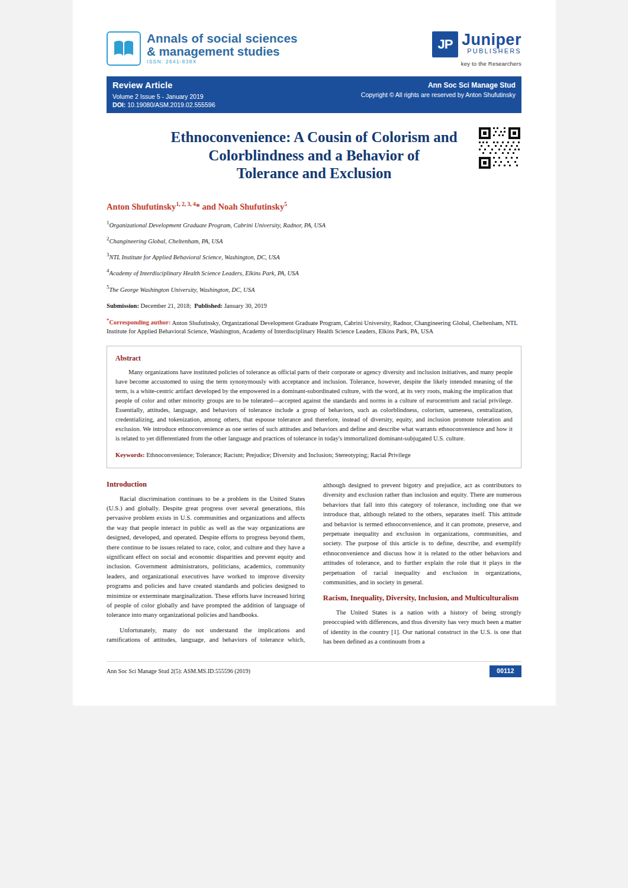Annals of social sciences
& management studies
ISSN: 2641-838X
JP
Juniper
PUBLISHERS
key to the Researchers
Review Article
Volume 2 Issue 5 - January 2019
DOI: 10.19080/ASM.2019.02.555596
Ann Soc Sci Manage Stud
Copyright © All rights are reserved by Anton Shufutinsky
Ethnoconvenience: A Cousin of Colorism and
Colorblindness and a Behavior of
Tolerance and Exclusion
Anton Shufutinsky1, 2, 3, 4* and Noah Shufutinsky5
1Organizational Development Graduate Program, Cabrini University, Radnor, PA, USA
2Changineering Global, Cheltenham, PA, USA
3NTL Institute for Applied Behavioral Science, Washington, DC, USA
4Academy of Interdisciplinary Health Science Leaders, Elkins Park, PA, USA
5The George Washington University, Washington, DC, USA
Submission: December 21, 2018; Published: January 30, 2019
*Corresponding author: Anton Shufutinsky, Organizational Development Graduate Program, Cabrini University, Radnor, Changineering Global, Cheltenham, NTL Institute for Applied Behavioral Science, Washington, Academy of Interdisciplinary Health Science Leaders, Elkins Park, PA, USA
Abstract
Many organizations have instituted policies of tolerance as official parts of their corporate or agency diversity and inclusion initiatives, and many people have become accustomed to using the term synonymously with acceptance and inclusion. Tolerance, however, despite the likely intended meaning of the term, is a white-centric artifact developed by the empowered in a dominant-subordinated culture, with the word, at its very roots, making the implication that people of color and other minority groups are to be tolerated—accepted against the standards and norms in a culture of eurocentrism and racial privilege. Essentially, attitudes, language, and behaviors of tolerance include a group of behaviors, such as colorblindness, colorism, sameness, centralization, credentializing, and tokenization, among others, that espouse tolerance and therefore, instead of diversity, equity, and inclusion promote toleration and exclusion. We introduce ethnoconvenience as one series of such attitudes and behaviors and define and describe what warrants ethnoconvenience and how it is related to yet differentiated from the other language and practices of tolerance in today's immortalized dominant-subjugated U.S. culture.
Keywords: Ethnoconvenience; Tolerance; Racism; Prejudice; Diversity and Inclusion; Stereotyping; Racial Privilege
Introduction
Racial discrimination continues to be a problem in the United States (U.S.) and globally. Despite great progress over several generations, this pervasive problem exists in U.S. communities and organizations and affects the way that people interact in public as well as the way organizations are designed, developed, and operated. Despite efforts to progress beyond them, there continue to be issues related to race, color, and culture and they have a significant effect on social and economic disparities and prevent equity and inclusion. Government administrators, politicians, academics, community leaders, and organizational executives have worked to improve diversity programs and policies and have created standards and policies designed to minimize or exterminate marginalization. These efforts have increased hiring of people of color globally and have prompted the addition of language of tolerance into many organizational policies and handbooks.
Unfortunately, many do not understand the implications and ramifications of attitudes, language, and behaviors of tolerance which, although designed to prevent bigotry and prejudice, act as contributors to diversity and exclusion rather than inclusion and equity. There are numerous behaviors that fall into this category of tolerance, including one that we introduce that, although related to the others, separates itself. This attitude and behavior is termed ethnoconvenience, and it can promote, preserve, and perpetuate inequality and exclusion in organizations, communities, and society. The purpose of this article is to define, describe, and exemplify ethnoconvenience and discuss how it is related to the other behaviors and attitudes of tolerance, and to further explain the role that it plays in the perpetuation of racial inequality and exclusion in organizations, communities, and in society in general.
Racism, Inequality, Diversity, Inclusion, and Multiculturalism
The United States is a nation with a history of being strongly preoccupied with differences, and thus diversity has very much been a matter of identity in the country [1]. Our national construct in the U.S. is one that has been defined as a continuum from a
Ann Soc Sci Manage Stud 2(5): ASM.MS.ID.555596 (2019)
00112